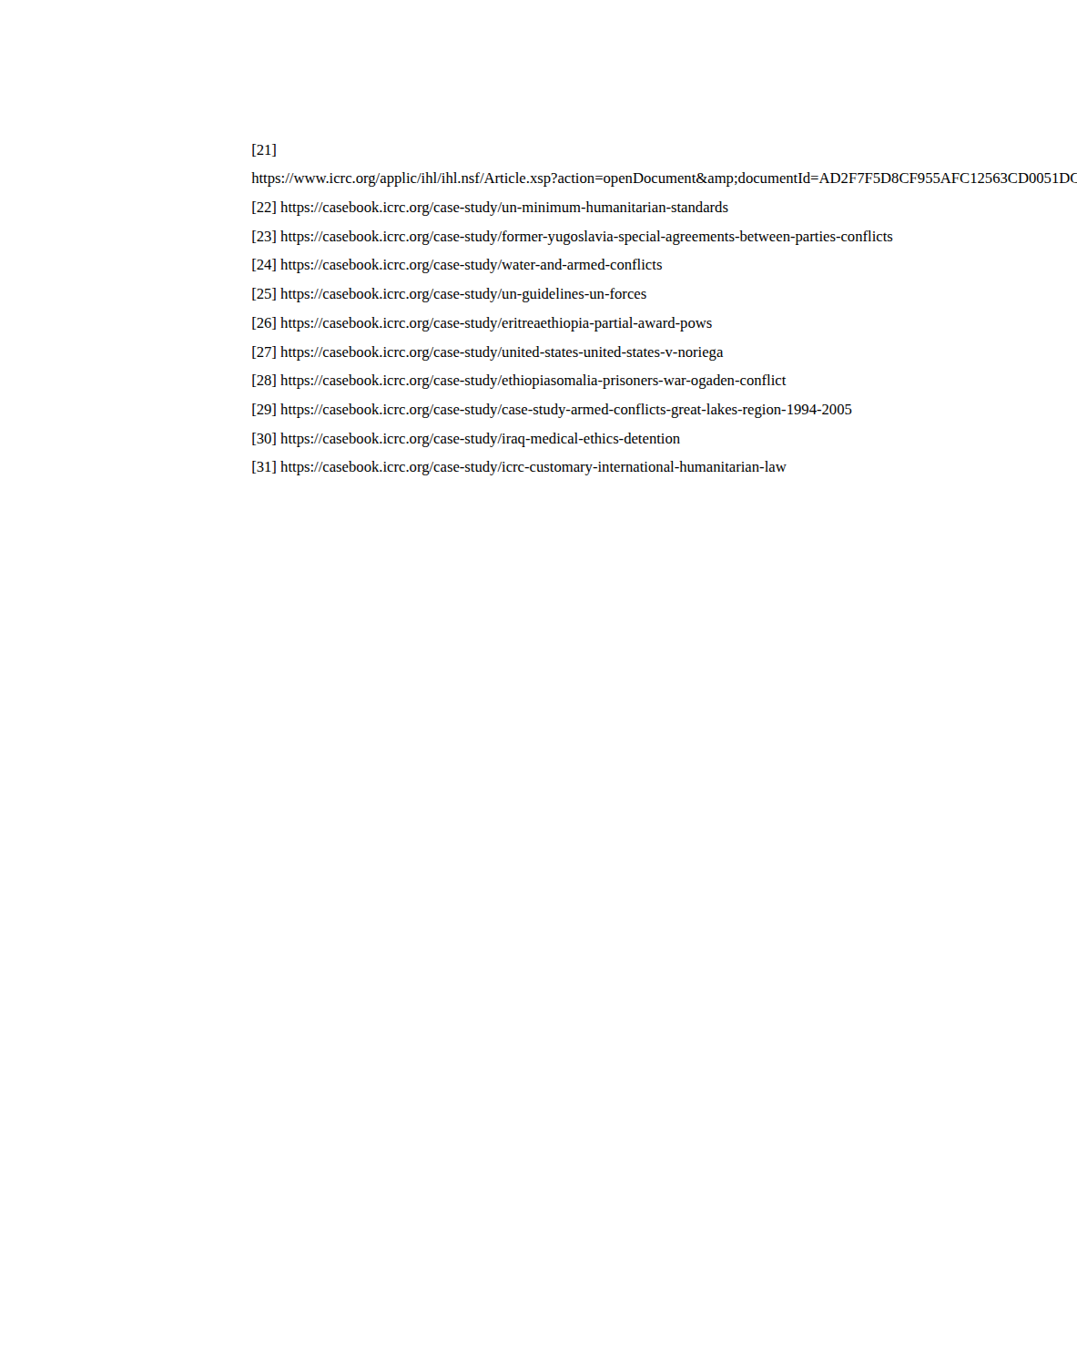[21] https://www.icrc.org/applic/ihl/ihl.nsf/Article.xsp?action=openDocument&amp;documentId=AD2F7F5D8CF955AFC12563CD0051DC30
[22] https://casebook.icrc.org/case-study/un-minimum-humanitarian-standards
[23] https://casebook.icrc.org/case-study/former-yugoslavia-special-agreements-between-parties-conflicts
[24] https://casebook.icrc.org/case-study/water-and-armed-conflicts
[25] https://casebook.icrc.org/case-study/un-guidelines-un-forces
[26] https://casebook.icrc.org/case-study/eritreaethiopia-partial-award-pows
[27] https://casebook.icrc.org/case-study/united-states-united-states-v-noriega
[28] https://casebook.icrc.org/case-study/ethiopiasomalia-prisoners-war-ogaden-conflict
[29] https://casebook.icrc.org/case-study/case-study-armed-conflicts-great-lakes-region-1994-2005
[30] https://casebook.icrc.org/case-study/iraq-medical-ethics-detention
[31] https://casebook.icrc.org/case-study/icrc-customary-international-humanitarian-law